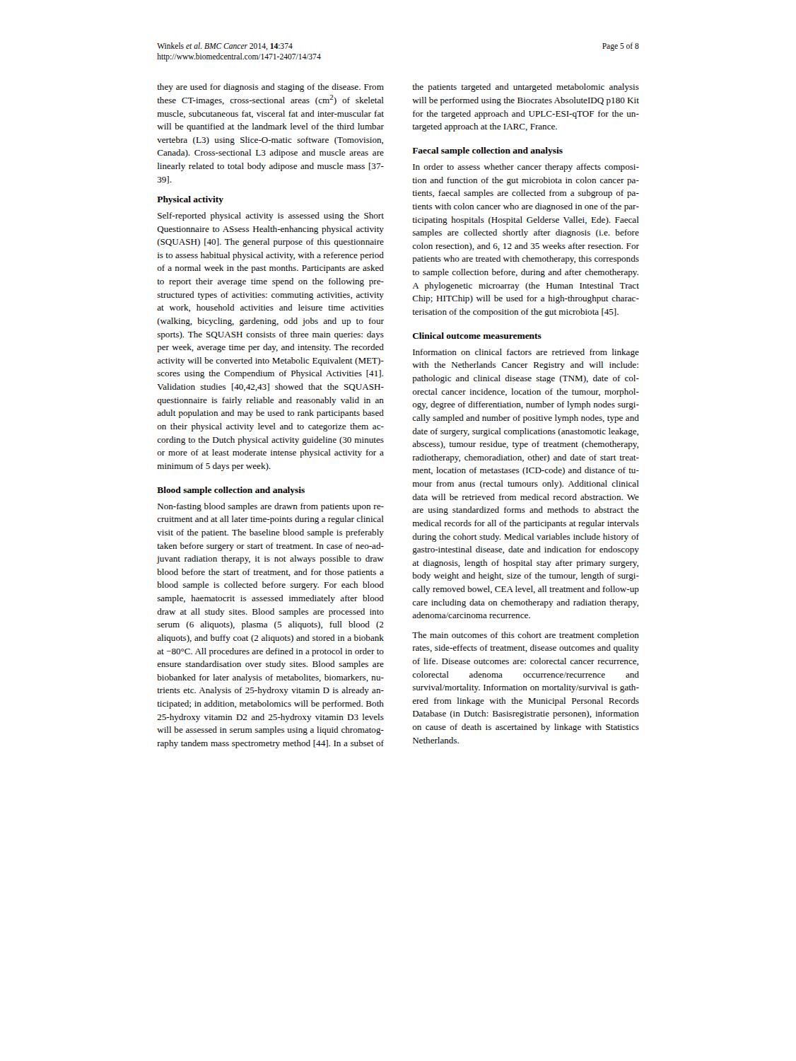Winkels et al. BMC Cancer 2014, 14:374
http://www.biomedcentral.com/1471-2407/14/374
Page 5 of 8
they are used for diagnosis and staging of the disease. From these CT-images, cross-sectional areas (cm2) of skeletal muscle, subcutaneous fat, visceral fat and inter-muscular fat will be quantified at the landmark level of the third lumbar vertebra (L3) using Slice-O-matic software (Tomovision, Canada). Cross-sectional L3 adipose and muscle areas are linearly related to total body adipose and muscle mass [37-39].
Physical activity
Self-reported physical activity is assessed using the Short Questionnaire to ASsess Health-enhancing physical activity (SQUASH) [40]. The general purpose of this questionnaire is to assess habitual physical activity, with a reference period of a normal week in the past months. Participants are asked to report their average time spend on the following pre-structured types of activities: commuting activities, activity at work, household activities and leisure time activities (walking, bicycling, gardening, odd jobs and up to four sports). The SQUASH consists of three main queries: days per week, average time per day, and intensity. The recorded activity will be converted into Metabolic Equivalent (MET)-scores using the Compendium of Physical Activities [41]. Validation studies [40,42,43] showed that the SQUASH-questionnaire is fairly reliable and reasonably valid in an adult population and may be used to rank participants based on their physical activity level and to categorize them according to the Dutch physical activity guideline (30 minutes or more of at least moderate intense physical activity for a minimum of 5 days per week).
Blood sample collection and analysis
Non-fasting blood samples are drawn from patients upon recruitment and at all later time-points during a regular clinical visit of the patient. The baseline blood sample is preferably taken before surgery or start of treatment. In case of neo-adjuvant radiation therapy, it is not always possible to draw blood before the start of treatment, and for those patients a blood sample is collected before surgery. For each blood sample, haematocrit is assessed immediately after blood draw at all study sites. Blood samples are processed into serum (6 aliquots), plasma (5 aliquots), full blood (2 aliquots), and buffy coat (2 aliquots) and stored in a biobank at −80°C. All procedures are defined in a protocol in order to ensure standardisation over study sites. Blood samples are biobanked for later analysis of metabolites, biomarkers, nutrients etc. Analysis of 25-hydroxy vitamin D is already anticipated; in addition, metabolomics will be performed. Both 25-hydroxy vitamin D2 and 25-hydroxy vitamin D3 levels will be assessed in serum samples using a liquid chromatography tandem mass spectrometry method [44]. In a subset of the patients targeted and untargeted metabolomic analysis will be performed using the Biocrates AbsoluteIDQ p180 Kit for the targeted approach and UPLC-ESI-qTOF for the untargeted approach at the IARC, France.
Faecal sample collection and analysis
In order to assess whether cancer therapy affects composition and function of the gut microbiota in colon cancer patients, faecal samples are collected from a subgroup of patients with colon cancer who are diagnosed in one of the participating hospitals (Hospital Gelderse Vallei, Ede). Faecal samples are collected shortly after diagnosis (i.e. before colon resection), and 6, 12 and 35 weeks after resection. For patients who are treated with chemotherapy, this corresponds to sample collection before, during and after chemotherapy. A phylogenetic microarray (the Human Intestinal Tract Chip; HITChip) will be used for a high-throughput characterisation of the composition of the gut microbiota [45].
Clinical outcome measurements
Information on clinical factors are retrieved from linkage with the Netherlands Cancer Registry and will include: pathologic and clinical disease stage (TNM), date of colorectal cancer incidence, location of the tumour, morphology, degree of differentiation, number of lymph nodes surgically sampled and number of positive lymph nodes, type and date of surgery, surgical complications (anastomotic leakage, abscess), tumour residue, type of treatment (chemotherapy, radiotherapy, chemoradiation, other) and date of start treatment, location of metastases (ICD-code) and distance of tumour from anus (rectal tumours only). Additional clinical data will be retrieved from medical record abstraction. We are using standardized forms and methods to abstract the medical records for all of the participants at regular intervals during the cohort study. Medical variables include history of gastro-intestinal disease, date and indication for endoscopy at diagnosis, length of hospital stay after primary surgery, body weight and height, size of the tumour, length of surgically removed bowel, CEA level, all treatment and follow-up care including data on chemotherapy and radiation therapy, adenoma/carcinoma recurrence.
The main outcomes of this cohort are treatment completion rates, side-effects of treatment, disease outcomes and quality of life. Disease outcomes are: colorectal cancer recurrence, colorectal adenoma occurrence/recurrence and survival/mortality. Information on mortality/survival is gathered from linkage with the Municipal Personal Records Database (in Dutch: Basisregistratie personen), information on cause of death is ascertained by linkage with Statistics Netherlands.